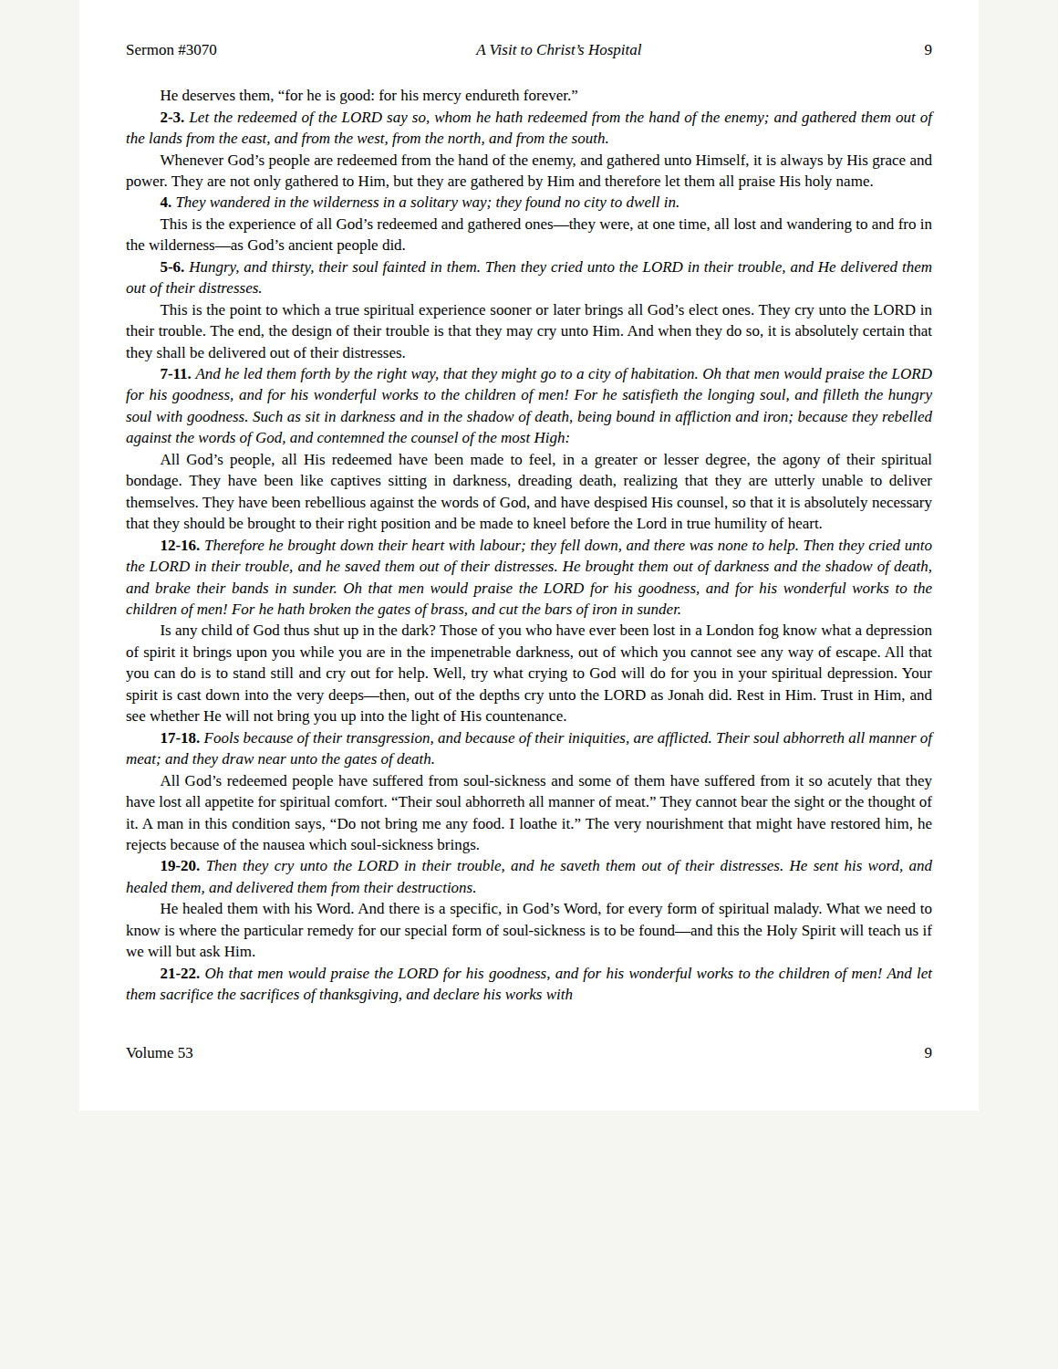Sermon #3070
A Visit to Christ’s Hospital
9
He deserves them, “for he is good: for his mercy endureth forever.”
2-3. Let the redeemed of the LORD say so, whom he hath redeemed from the hand of the enemy; and gathered them out of the lands from the east, and from the west, from the north, and from the south.
Whenever God’s people are redeemed from the hand of the enemy, and gathered unto Himself, it is always by His grace and power. They are not only gathered to Him, but they are gathered by Him and therefore let them all praise His holy name.
4. They wandered in the wilderness in a solitary way; they found no city to dwell in.
This is the experience of all God’s redeemed and gathered ones—they were, at one time, all lost and wandering to and fro in the wilderness—as God’s ancient people did.
5-6. Hungry, and thirsty, their soul fainted in them. Then they cried unto the LORD in their trouble, and He delivered them out of their distresses.
This is the point to which a true spiritual experience sooner or later brings all God’s elect ones. They cry unto the LORD in their trouble. The end, the design of their trouble is that they may cry unto Him. And when they do so, it is absolutely certain that they shall be delivered out of their distresses.
7-11. And he led them forth by the right way, that they might go to a city of habitation. Oh that men would praise the LORD for his goodness, and for his wonderful works to the children of men! For he satisfieth the longing soul, and filleth the hungry soul with goodness. Such as sit in darkness and in the shadow of death, being bound in affliction and iron; because they rebelled against the words of God, and contemned the counsel of the most High:
All God’s people, all His redeemed have been made to feel, in a greater or lesser degree, the agony of their spiritual bondage. They have been like captives sitting in darkness, dreading death, realizing that they are utterly unable to deliver themselves. They have been rebellious against the words of God, and have despised His counsel, so that it is absolutely necessary that they should be brought to their right position and be made to kneel before the Lord in true humility of heart.
12-16. Therefore he brought down their heart with labour; they fell down, and there was none to help. Then they cried unto the LORD in their trouble, and he saved them out of their distresses. He brought them out of darkness and the shadow of death, and brake their bands in sunder. Oh that men would praise the LORD for his goodness, and for his wonderful works to the children of men! For he hath broken the gates of brass, and cut the bars of iron in sunder.
Is any child of God thus shut up in the dark? Those of you who have ever been lost in a London fog know what a depression of spirit it brings upon you while you are in the impenetrable darkness, out of which you cannot see any way of escape. All that you can do is to stand still and cry out for help. Well, try what crying to God will do for you in your spiritual depression. Your spirit is cast down into the very deeps—then, out of the depths cry unto the LORD as Jonah did. Rest in Him. Trust in Him, and see whether He will not bring you up into the light of His countenance.
17-18. Fools because of their transgression, and because of their iniquities, are afflicted. Their soul abhorreth all manner of meat; and they draw near unto the gates of death.
All God’s redeemed people have suffered from soul-sickness and some of them have suffered from it so acutely that they have lost all appetite for spiritual comfort. “Their soul abhorreth all manner of meat.” They cannot bear the sight or the thought of it. A man in this condition says, “Do not bring me any food. I loathe it.” The very nourishment that might have restored him, he rejects because of the nausea which soul-sickness brings.
19-20. Then they cry unto the LORD in their trouble, and he saveth them out of their distresses. He sent his word, and healed them, and delivered them from their destructions.
He healed them with his Word. And there is a specific, in God’s Word, for every form of spiritual malady. What we need to know is where the particular remedy for our special form of soul-sickness is to be found—and this the Holy Spirit will teach us if we will but ask Him.
21-22. Oh that men would praise the LORD for his goodness, and for his wonderful works to the children of men! And let them sacrifice the sacrifices of thanksgiving, and declare his works with
Volume 53
9